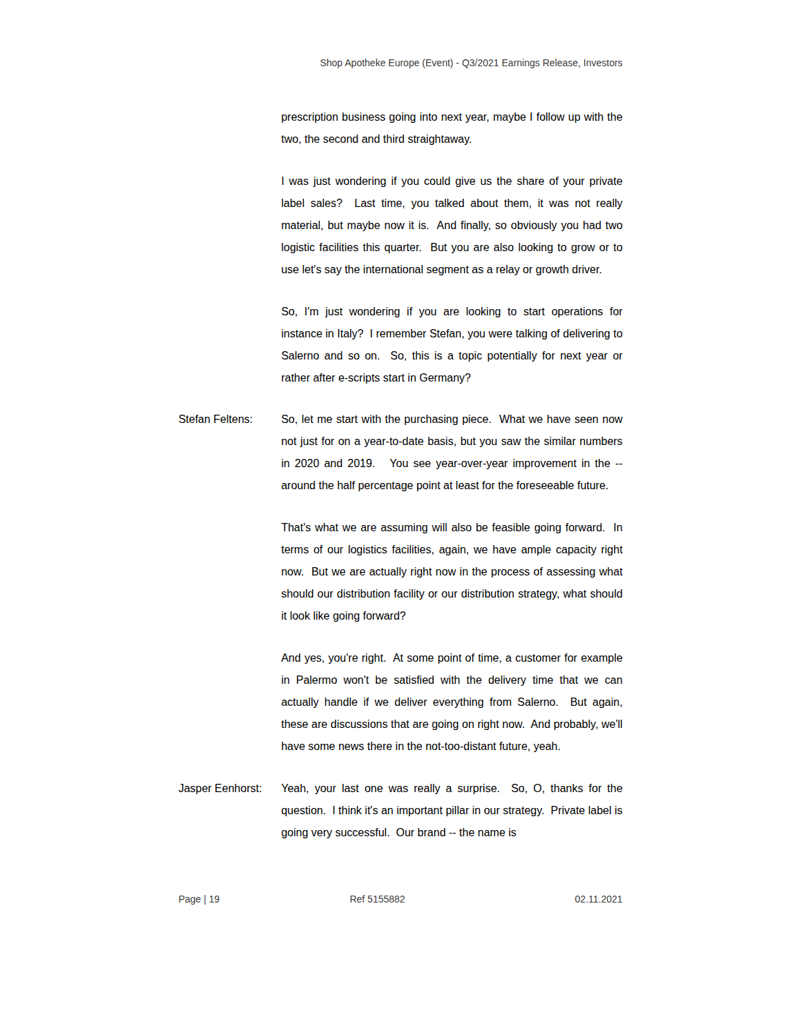Shop Apotheke Europe (Event) - Q3/2021 Earnings Release, Investors
prescription business going into next year, maybe I follow up with the two, the second and third straightaway.
I was just wondering if you could give us the share of your private label sales? Last time, you talked about them, it was not really material, but maybe now it is. And finally, so obviously you had two logistic facilities this quarter. But you are also looking to grow or to use let's say the international segment as a relay or growth driver.
So, I'm just wondering if you are looking to start operations for instance in Italy? I remember Stefan, you were talking of delivering to Salerno and so on. So, this is a topic potentially for next year or rather after e-scripts start in Germany?
Stefan Feltens:
So, let me start with the purchasing piece. What we have seen now not just for on a year-to-date basis, but you saw the similar numbers in 2020 and 2019. You see year-over-year improvement in the -- around the half percentage point at least for the foreseeable future.
That's what we are assuming will also be feasible going forward. In terms of our logistics facilities, again, we have ample capacity right now. But we are actually right now in the process of assessing what should our distribution facility or our distribution strategy, what should it look like going forward?
And yes, you're right. At some point of time, a customer for example in Palermo won't be satisfied with the delivery time that we can actually handle if we deliver everything from Salerno. But again, these are discussions that are going on right now. And probably, we'll have some news there in the not-too-distant future, yeah.
Jasper Eenhorst:
Yeah, your last one was really a surprise. So, O, thanks for the question. I think it's an important pillar in our strategy. Private label is going very successful. Our brand -- the name is
Page | 19
Ref 5155882
02.11.2021